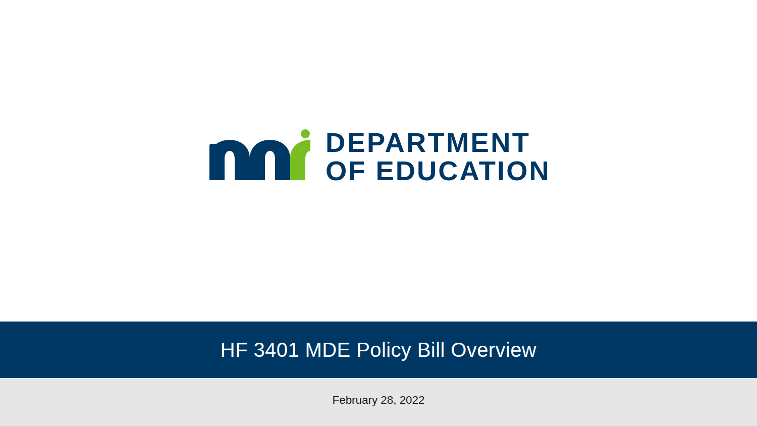Minnesota "mn" mark
Department
of Education
HF 3401 MDE Policy Bill Overview
February 28, 2022